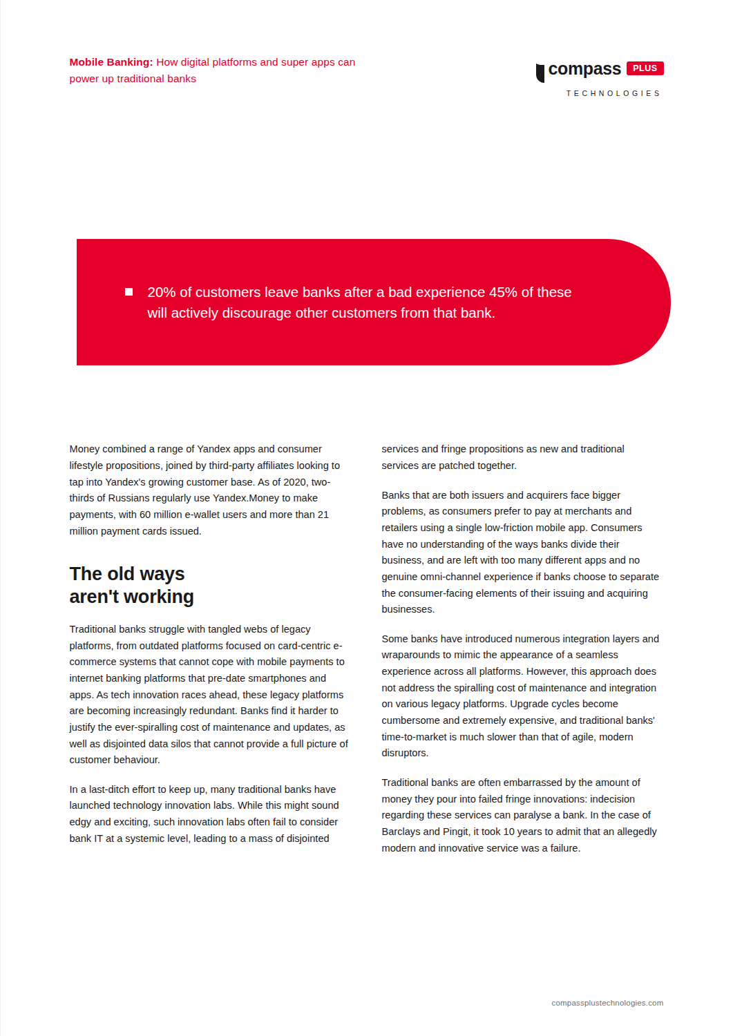Mobile Banking: How digital platforms and super apps can power up traditional banks
compass
PLUS
TECHNOLOGIES
20% of customers leave banks after a bad experience 45% of these will actively discourage other customers from that bank.
Money combined a range of Yandex apps and consumer lifestyle propositions, joined by third-party affiliates looking to tap into Yandex's growing customer base. As of 2020, two-thirds of Russians regularly use Yandex.Money to make payments, with 60 million e-wallet users and more than 21 million payment cards issued.
The old ways
aren't working
Traditional banks struggle with tangled webs of legacy platforms, from outdated platforms focused on card-centric e-commerce systems that cannot cope with mobile payments to internet banking platforms that pre-date smartphones and apps. As tech innovation races ahead, these legacy platforms are becoming increasingly redundant. Banks find it harder to justify the ever-spiralling cost of maintenance and updates, as well as disjointed data silos that cannot provide a full picture of customer behaviour.
In a last-ditch effort to keep up, many traditional banks have launched technology innovation labs. While this might sound edgy and exciting, such innovation labs often fail to consider bank IT at a systemic level, leading to a mass of disjointed
services and fringe propositions as new and traditional services are patched together.
Banks that are both issuers and acquirers face bigger problems, as consumers prefer to pay at merchants and retailers using a single low-friction mobile app. Consumers have no understanding of the ways banks divide their business, and are left with too many different apps and no genuine omni-channel experience if banks choose to separate the consumer-facing elements of their issuing and acquiring businesses.
Some banks have introduced numerous integration layers and wraparounds to mimic the appearance of a seamless experience across all platforms. However, this approach does not address the spiralling cost of maintenance and integration on various legacy platforms. Upgrade cycles become cumbersome and extremely expensive, and traditional banks' time-to-market is much slower than that of agile, modern disruptors.
Traditional banks are often embarrassed by the amount of money they pour into failed fringe innovations: indecision regarding these services can paralyse a bank. In the case of Barclays and Pingit, it took 10 years to admit that an allegedly modern and innovative service was a failure.
compassplustechnologies.com